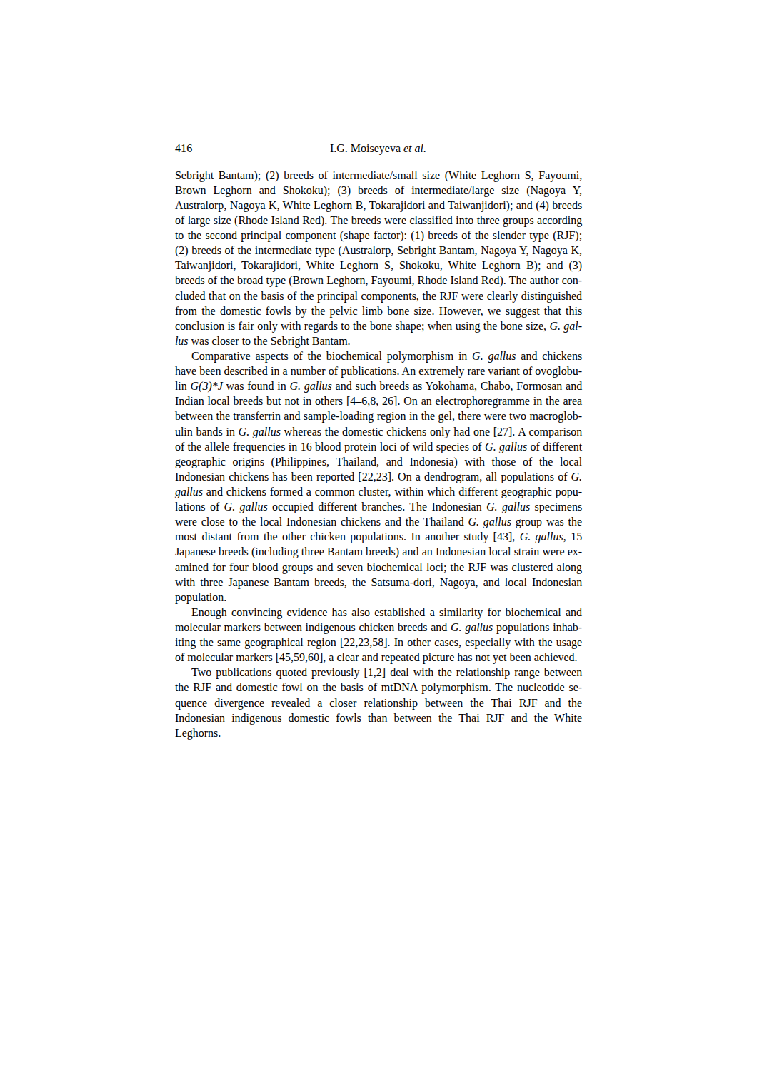416 I.G. Moiseyeva et al.
Sebright Bantam); (2) breeds of intermediate/small size (White Leghorn S, Fayoumi, Brown Leghorn and Shokoku); (3) breeds of intermediate/large size (Nagoya Y, Australorp, Nagoya K, White Leghorn B, Tokarajidori and Taiwanjidori); and (4) breeds of large size (Rhode Island Red). The breeds were classified into three groups according to the second principal component (shape factor): (1) breeds of the slender type (RJF); (2) breeds of the intermediate type (Australorp, Sebright Bantam, Nagoya Y, Nagoya K, Taiwanjidori, Tokarajidori, White Leghorn S, Shokoku, White Leghorn B); and (3) breeds of the broad type (Brown Leghorn, Fayoumi, Rhode Island Red). The author concluded that on the basis of the principal components, the RJF were clearly distinguished from the domestic fowls by the pelvic limb bone size. However, we suggest that this conclusion is fair only with regards to the bone shape; when using the bone size, G. gallus was closer to the Sebright Bantam.
Comparative aspects of the biochemical polymorphism in G. gallus and chickens have been described in a number of publications. An extremely rare variant of ovoglobulin G(3)*J was found in G. gallus and such breeds as Yokohama, Chabo, Formosan and Indian local breeds but not in others [4–6,8, 26]. On an electrophoregramme in the area between the transferrin and sample-loading region in the gel, there were two macroglobulin bands in G. gallus whereas the domestic chickens only had one [27]. A comparison of the allele frequencies in 16 blood protein loci of wild species of G. gallus of different geographic origins (Philippines, Thailand, and Indonesia) with those of the local Indonesian chickens has been reported [22,23]. On a dendrogram, all populations of G. gallus and chickens formed a common cluster, within which different geographic populations of G. gallus occupied different branches. The Indonesian G. gallus specimens were close to the local Indonesian chickens and the Thailand G. gallus group was the most distant from the other chicken populations. In another study [43], G. gallus, 15 Japanese breeds (including three Bantam breeds) and an Indonesian local strain were examined for four blood groups and seven biochemical loci; the RJF was clustered along with three Japanese Bantam breeds, the Satsuma-dori, Nagoya, and local Indonesian population.
Enough convincing evidence has also established a similarity for biochemical and molecular markers between indigenous chicken breeds and G. gallus populations inhabiting the same geographical region [22,23,58]. In other cases, especially with the usage of molecular markers [45,59,60], a clear and repeated picture has not yet been achieved.
Two publications quoted previously [1,2] deal with the relationship range between the RJF and domestic fowl on the basis of mtDNA polymorphism. The nucleotide sequence divergence revealed a closer relationship between the Thai RJF and the Indonesian indigenous domestic fowls than between the Thai RJF and the White Leghorns.